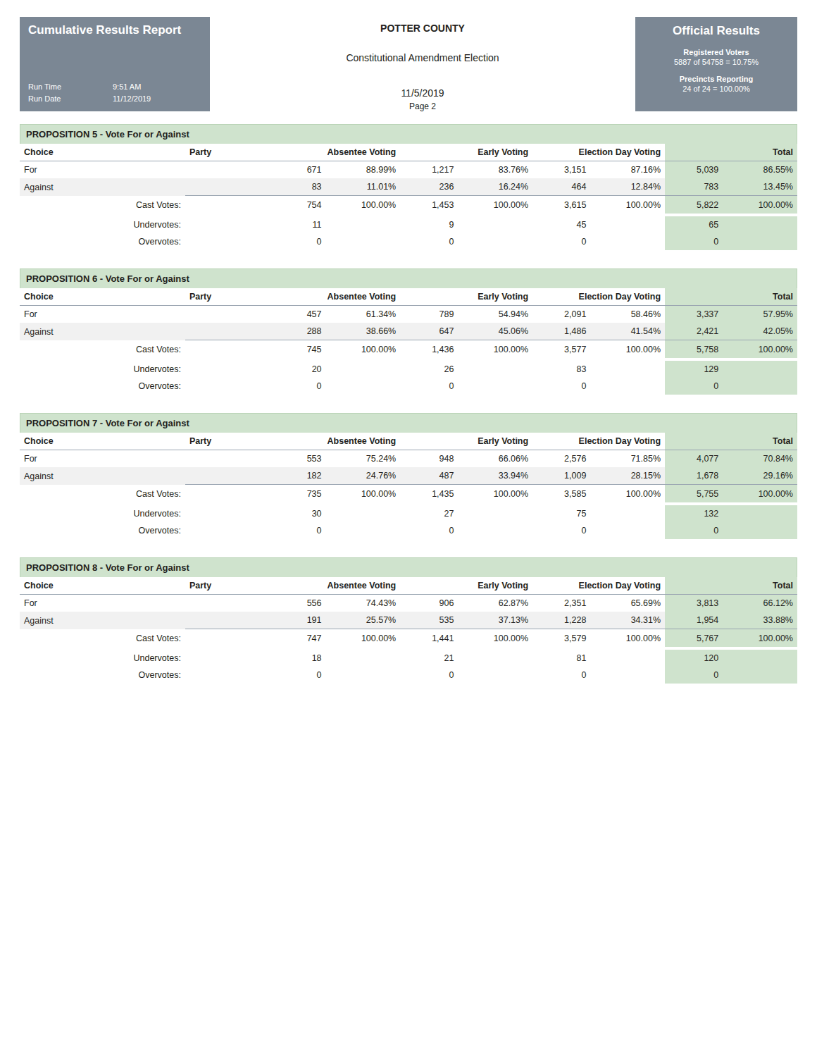Cumulative Results Report
Run Time 9:51 AM
Run Date 11/12/2019
POTTER COUNTY
Constitutional Amendment Election
11/5/2019
Page 2
Official Results
Registered Voters
5887 of 54758 = 10.75%
Precincts Reporting
24 of 24 = 100.00%
PROPOSITION 5 - Vote For or Against
| Choice | Party | Absentee Voting | Early Voting | Election Day Voting | Total |
| --- | --- | --- | --- | --- | --- |
| For | | 671 | 88.99% | 1,217 | 83.76% | 3,151 | 87.16% | 5,039 | 86.55% |
| Against | | 83 | 11.01% | 236 | 16.24% | 464 | 12.84% | 783 | 13.45% |
| Cast Votes: | | 754 | 100.00% | 1,453 | 100.00% | 3,615 | 100.00% | 5,822 | 100.00% |
| Undervotes: | | 11 | | 9 | | 45 | | 65 | |
| Overvotes: | | 0 | | 0 | | 0 | | 0 | |
PROPOSITION 6 - Vote For or Against
| Choice | Party | Absentee Voting | Early Voting | Election Day Voting | Total |
| --- | --- | --- | --- | --- | --- |
| For | | 457 | 61.34% | 789 | 54.94% | 2,091 | 58.46% | 3,337 | 57.95% |
| Against | | 288 | 38.66% | 647 | 45.06% | 1,486 | 41.54% | 2,421 | 42.05% |
| Cast Votes: | | 745 | 100.00% | 1,436 | 100.00% | 3,577 | 100.00% | 5,758 | 100.00% |
| Undervotes: | | 20 | | 26 | | 83 | | 129 | |
| Overvotes: | | 0 | | 0 | | 0 | | 0 | |
PROPOSITION 7 - Vote For or Against
| Choice | Party | Absentee Voting | Early Voting | Election Day Voting | Total |
| --- | --- | --- | --- | --- | --- |
| For | | 553 | 75.24% | 948 | 66.06% | 2,576 | 71.85% | 4,077 | 70.84% |
| Against | | 182 | 24.76% | 487 | 33.94% | 1,009 | 28.15% | 1,678 | 29.16% |
| Cast Votes: | | 735 | 100.00% | 1,435 | 100.00% | 3,585 | 100.00% | 5,755 | 100.00% |
| Undervotes: | | 30 | | 27 | | 75 | | 132 | |
| Overvotes: | | 0 | | 0 | | 0 | | 0 | |
PROPOSITION 8 - Vote For or Against
| Choice | Party | Absentee Voting | Early Voting | Election Day Voting | Total |
| --- | --- | --- | --- | --- | --- |
| For | | 556 | 74.43% | 906 | 62.87% | 2,351 | 65.69% | 3,813 | 66.12% |
| Against | | 191 | 25.57% | 535 | 37.13% | 1,228 | 34.31% | 1,954 | 33.88% |
| Cast Votes: | | 747 | 100.00% | 1,441 | 100.00% | 3,579 | 100.00% | 5,767 | 100.00% |
| Undervotes: | | 18 | | 21 | | 81 | | 120 | |
| Overvotes: | | 0 | | 0 | | 0 | | 0 | |